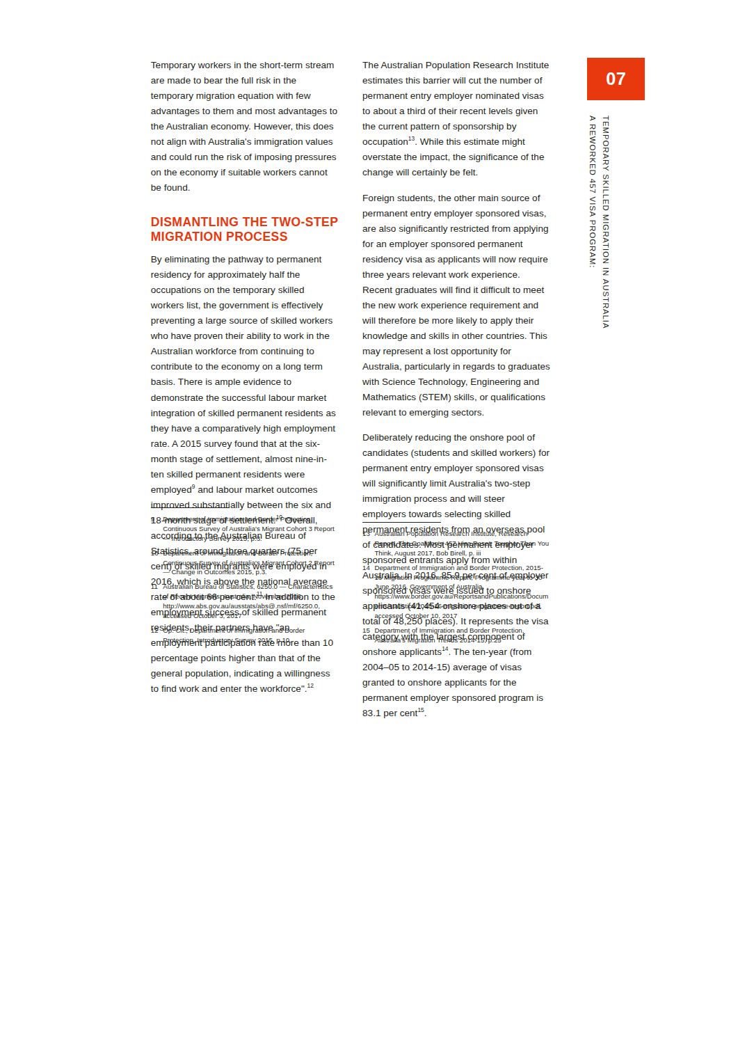07
A REWORKED 457 VISA PROGRAM: TEMPORARY SKILLED MIGRATION IN AUSTRALIA
Temporary workers in the short-term stream are made to bear the full risk in the temporary migration equation with few advantages to them and most advantages to the Australian economy. However, this does not align with Australia's immigration values and could run the risk of imposing pressures on the economy if suitable workers cannot be found.
DISMANTLING THE TWO-STEP
MIGRATION PROCESS
By eliminating the pathway to permanent residency for approximately half the occupations on the temporary skilled workers list, the government is effectively preventing a large source of skilled workers who have proven their ability to work in the Australian workforce from continuing to contribute to the economy on a long term basis. There is ample evidence to demonstrate the successful labour market integration of skilled permanent residents as they have a comparatively high employment rate. A 2015 survey found that at the six-month stage of settlement, almost nine-in-ten skilled permanent residents were employed9 and labour market outcomes improved substantially between the six and 18-month stage of settlement.10 Overall, according to the Australian Bureau of Statistics, around three quarters (75 per cent) of skilled migrants were employed in 2016, which is above the national average rate of about 66 per cent.11 In addition to the employment success of skilled permanent residents, their partners have "an employment participation rate more than 10 percentage points higher than that of the general population, indicating a willingness to find work and enter the workforce".12
9
Department of Immigration and Border Protection, Continuous Survey of Australia's Migrant Cohort 3 Report — Introductory Survey 2015, p.3.
10
Department of Immigration and Border Protection, Continuous Survey of Australia's Migrant Cohort 2 Report — Change in Outcomes 2015, p.3.
11
Australian Bureau of Statistics, 6250.0 — Characteristics of Recent Migrants, Australia, November 2016, http://www.abs.gov.au/ausstats/abs@.nsf/mf/6250.0, accessed October 3, 2017
12
Op. Cit., Department of Immigration and Border Protection, Introductory Survey 2015, p 10.
The Australian Population Research Institute estimates this barrier will cut the number of permanent entry employer nominated visas to about a third of their recent levels given the current pattern of sponsorship by occupation13. While this estimate might overstate the impact, the significance of the change will certainly be felt.
Foreign students, the other main source of permanent entry employer sponsored visas, are also significantly restricted from applying for an employer sponsored permanent residency visa as applicants will now require three years relevant work experience. Recent graduates will find it difficult to meet the new work experience requirement and will therefore be more likely to apply their knowledge and skills in other countries. This may represent a lost opportunity for Australia, particularly in regards to graduates with Science Technology, Engineering and Mathematics (STEM) skills, or qualifications relevant to emerging sectors.
Deliberately reducing the onshore pool of candidates (students and skilled workers) for permanent entry employer sponsored visas will significantly limit Australia's two-step immigration process and will steer employers towards selecting skilled permanent residents from an overseas pool of candidates. Most permanent employer sponsored entrants apply from within Australia. In 2016, 85.9 per cent of employer sponsored visas were issued to onshore applicants (41,454 onshore places out of a total of 48,250 places). It represents the visa category with the largest component of onshore applicants14. The ten-year (from 2004–05 to 2014-15) average of visas granted to onshore applicants for the permanent employer sponsored program is 83.1 per cent15.
13
Australian Population Research Institute, Research Report, The Coalition's 457 Visa Reset: Tougher Than You Think, August 2017, Bob Birell, p. iii
14
Department of Immigration and Border Protection, 2015-16 Migration Programme Report, Programme year to 30 June 2016, Government of Australia, https://www.border.gov.au/ReportsandPublications/Documents/statistics/2015-16-migration-programme-report.pdf, accessed October 10, 2017
15
Department of Immigration and Border Protection, Australia's Migration Trends 2014-15, p.25